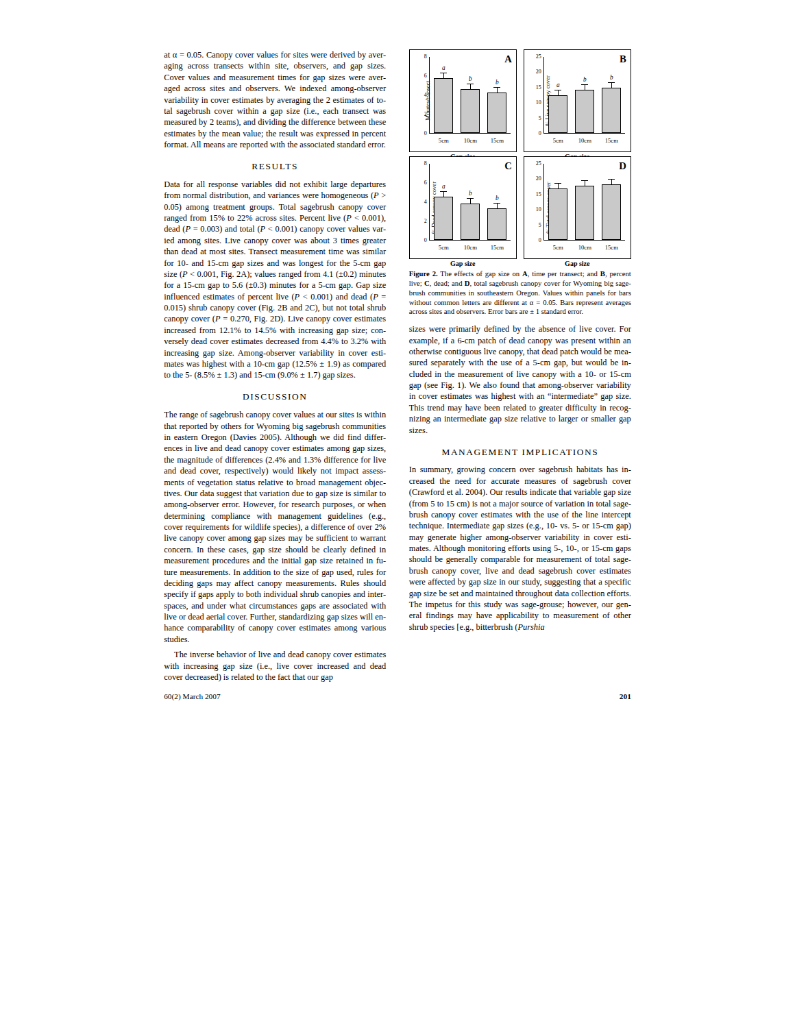at α = 0.05. Canopy cover values for sites were derived by averaging across transects within site, observers, and gap sizes. Cover values and measurement times for gap sizes were averaged across sites and observers. We indexed among-observer variability in cover estimates by averaging the 2 estimates of total sagebrush cover within a gap size (i.e., each transect was measured by 2 teams), and dividing the difference between these estimates by the mean value; the result was expressed in percent format. All means are reported with the associated standard error.
Results
Data for all response variables did not exhibit large departures from normal distribution, and variances were homogeneous (P > 0.05) among treatment groups. Total sagebrush canopy cover ranged from 15% to 22% across sites. Percent live (P < 0.001), dead (P = 0.003) and total (P < 0.001) canopy cover values varied among sites. Live canopy cover was about 3 times greater than dead at most sites. Transect measurement time was similar for 10- and 15-cm gap sizes and was longest for the 5-cm gap size (P < 0.001, Fig. 2A); values ranged from 4.1 (±0.2) minutes for a 15-cm gap to 5.6 (±0.3) minutes for a 5-cm gap. Gap size influenced estimates of percent live (P < 0.001) and dead (P = 0.015) shrub canopy cover (Fig. 2B and 2C), but not total shrub canopy cover (P = 0.270, Fig. 2D). Live canopy cover estimates increased from 12.1% to 14.5% with increasing gap size; conversely dead cover estimates decreased from 4.4% to 3.2% with increasing gap size. Among-observer variability in cover estimates was highest with a 10-cm gap (12.5% ± 1.9) as compared to the 5- (8.5% ± 1.3) and 15-cm (9.0% ± 1.7) gap sizes.
Discussion
The range of sagebrush canopy cover values at our sites is within that reported by others for Wyoming big sagebrush communities in eastern Oregon (Davies 2005). Although we did find differences in live and dead canopy cover estimates among gap sizes, the magnitude of differences (2.4% and 1.3% difference for live and dead cover, respectively) would likely not impact assessments of vegetation status relative to broad management objectives. Our data suggest that variation due to gap size is similar to among-observer error. However, for research purposes, or when determining compliance with management guidelines (e.g., cover requirements for wildlife species), a difference of over 2% live canopy cover among gap sizes may be sufficient to warrant concern. In these cases, gap size should be clearly defined in measurement procedures and the initial gap size retained in future measurements. In addition to the size of gap used, rules for deciding gaps may affect canopy measurements. Rules should specify if gaps apply to both individual shrub canopies and interspaces, and under what circumstances gaps are associated with live or dead aerial cover. Further, standardizing gap sizes will enhance comparability of canopy cover estimates among various studies.
The inverse behavior of live and dead canopy cover estimates with increasing gap size (i.e., live cover increased and dead cover decreased) is related to the fact that our gap
A Minutes/transect
8 6 4 2 0
a
b
b
5cm 10cm 15cm
Gap size
B % Live canopy cover
25 20 15 10 5 0
a
b
b
5cm 10cm 15cm
Gap size
C % Dead canopy cover
8 6 4 2 0
a
b
b
5cm 10cm 15cm
Gap size
D % Total canopy cover
25 20 15 10 5 0
5cm 10cm 15cm
Gap size
Figure 2. The effects of gap size on A, time per transect; and B, percent live; C, dead; and D, total sagebrush canopy cover for Wyoming big sagebrush communities in southeastern Oregon. Values within panels for bars without common letters are different at α = 0.05. Bars represent averages across sites and observers. Error bars are ± 1 standard error.
sizes were primarily defined by the absence of live cover. For example, if a 6-cm patch of dead canopy was present within an otherwise contiguous live canopy, that dead patch would be measured separately with the use of a 5-cm gap, but would be included in the measurement of live canopy with a 10- or 15-cm gap (see Fig. 1). We also found that among-observer variability in cover estimates was highest with an “intermediate” gap size. This trend may have been related to greater difficulty in recognizing an intermediate gap size relative to larger or smaller gap sizes.
Management Implications
In summary, growing concern over sagebrush habitats has increased the need for accurate measures of sagebrush cover (Crawford et al. 2004). Our results indicate that variable gap size (from 5 to 15 cm) is not a major source of variation in total sagebrush canopy cover estimates with the use of the line intercept technique. Intermediate gap sizes (e.g., 10- vs. 5- or 15-cm gap) may generate higher among-observer variability in cover estimates. Although monitoring efforts using 5-, 10-, or 15-cm gaps should be generally comparable for measurement of total sagebrush canopy cover, live and dead sagebrush cover estimates were affected by gap size in our study, suggesting that a specific gap size be set and maintained throughout data collection efforts. The impetus for this study was sage-grouse; however, our general findings may have applicability to measurement of other shrub species [e.g., bitterbrush (Purshia
60(2) March 2007 201